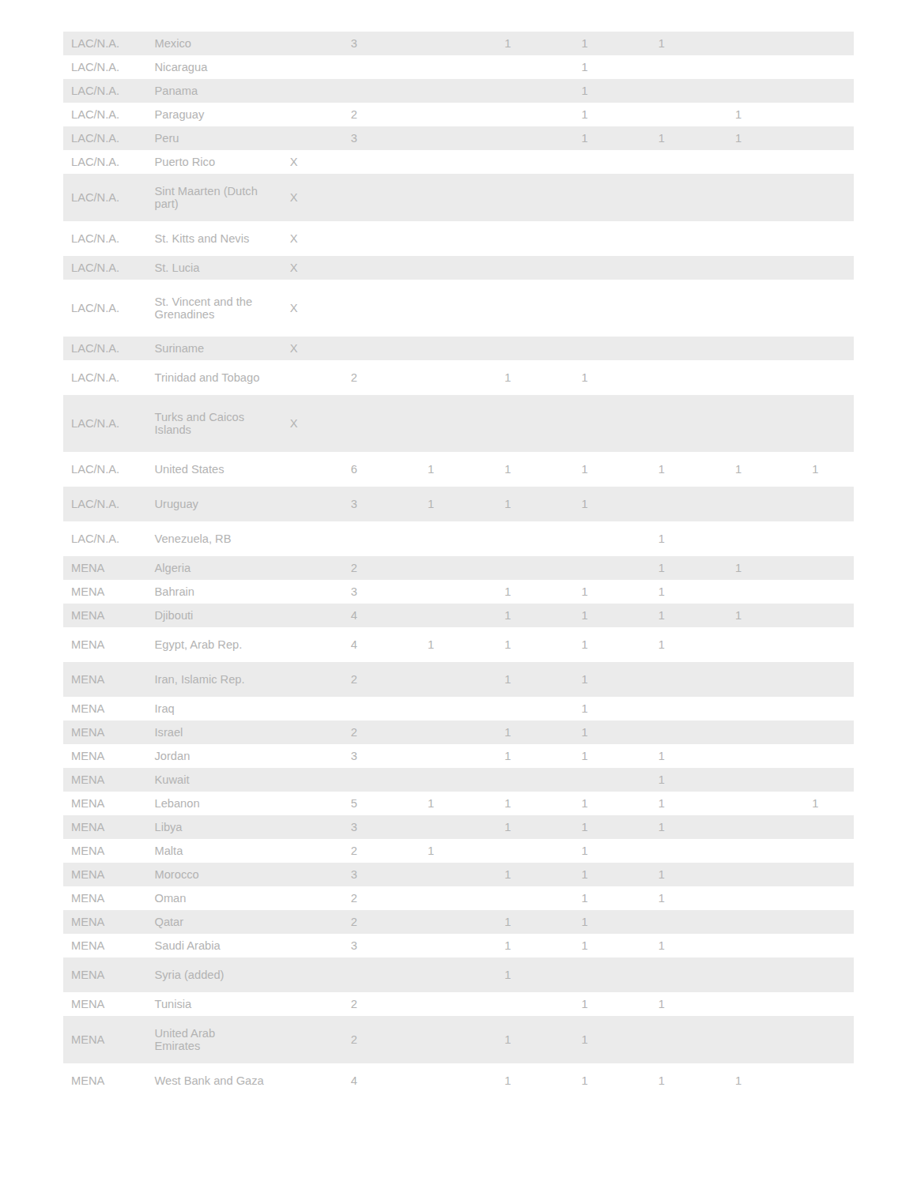| LAC/N.A. | Mexico | | 3 | | 1 | 1 | 1 | | |
| LAC/N.A. | Nicaragua | | | | | 1 | | | |
| LAC/N.A. | Panama | | | | | 1 | | | |
| LAC/N.A. | Paraguay | | 2 | | | 1 | | 1 | |
| LAC/N.A. | Peru | | 3 | | | 1 | 1 | 1 | |
| LAC/N.A. | Puerto Rico | X | | | | | | | |
| LAC/N.A. | Sint Maarten (Dutch part) | X | | | | | | | |
| LAC/N.A. | St. Kitts and Nevis | X | | | | | | | |
| LAC/N.A. | St. Lucia | X | | | | | | | |
| LAC/N.A. | St. Vincent and the Grenadines | X | | | | | | | |
| LAC/N.A. | Suriname | X | | | | | | | |
| LAC/N.A. | Trinidad and Tobago | | 2 | | 1 | 1 | | | |
| LAC/N.A. | Turks and Caicos Islands | X | | | | | | | |
| LAC/N.A. | United States | | 6 | 1 | 1 | 1 | 1 | 1 | 1 |
| LAC/N.A. | Uruguay | | 3 | 1 | 1 | 1 | | | |
| LAC/N.A. | Venezuela, RB | | | | | | 1 | | |
| MENA | Algeria | | 2 | | | | 1 | 1 | |
| MENA | Bahrain | | 3 | | 1 | 1 | 1 | | |
| MENA | Djibouti | | 4 | | 1 | 1 | 1 | 1 | |
| MENA | Egypt, Arab Rep. | | 4 | 1 | 1 | 1 | 1 | | |
| MENA | Iran, Islamic Rep. | | 2 | | 1 | 1 | | | |
| MENA | Iraq | | | | | 1 | | | |
| MENA | Israel | | 2 | | 1 | 1 | | | |
| MENA | Jordan | | 3 | | 1 | 1 | 1 | | |
| MENA | Kuwait | | | | | | 1 | | |
| MENA | Lebanon | | 5 | 1 | 1 | 1 | 1 | | 1 |
| MENA | Libya | | 3 | | 1 | 1 | 1 | | |
| MENA | Malta | | 2 | 1 | | 1 | | | |
| MENA | Morocco | | 3 | | 1 | 1 | 1 | | |
| MENA | Oman | | 2 | | | 1 | 1 | | |
| MENA | Qatar | | 2 | | 1 | 1 | | | |
| MENA | Saudi Arabia | | 3 | | 1 | 1 | 1 | | |
| MENA | Syria (added) | | | | 1 | | | | |
| MENA | Tunisia | | 2 | | | 1 | 1 | | |
| MENA | United Arab Emirates | | 2 | | 1 | 1 | | | |
| MENA | West Bank and Gaza | | 4 | | 1 | 1 | 1 | 1 | |